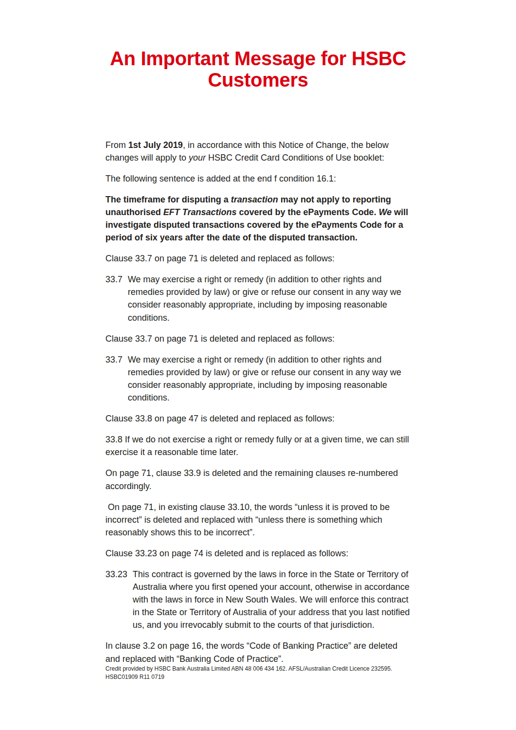An Important Message for HSBC Customers
From 1st July 2019, in accordance with this Notice of Change, the below changes will apply to your HSBC Credit Card Conditions of Use booklet:
The following sentence is added at the end f condition 16.1:
The timeframe for disputing a transaction may not apply to reporting unauthorised EFT Transactions covered by the ePayments Code. We will investigate disputed transactions covered by the ePayments Code for a period of six years after the date of the disputed transaction.
Clause 33.7 on page 71 is deleted and replaced as follows:
33.7
We may exercise a right or remedy (in addition to other rights and remedies provided by law) or give or refuse our consent in any way we consider reasonably appropriate, including by imposing reasonable conditions.
Clause 33.7 on page 71 is deleted and replaced as follows:
33.7
We may exercise a right or remedy (in addition to other rights and remedies provided by law) or give or refuse our consent in any way we consider reasonably appropriate, including by imposing reasonable conditions.
Clause 33.8 on page 47 is deleted and replaced as follows:
33.8 If we do not exercise a right or remedy fully or at a given time, we can still exercise it a reasonable time later.
On page 71, clause 33.9 is deleted and the remaining clauses re-numbered accordingly.
On page 71, in existing clause 33.10, the words “unless it is proved to be incorrect” is deleted and replaced with “unless there is something which reasonably shows this to be incorrect”.
Clause 33.23 on page 74 is deleted and is replaced as follows:
33.23
This contract is governed by the laws in force in the State or Territory of Australia where you first opened your account, otherwise in accordance with the laws in force in New South Wales. We will enforce this contract in the State or Territory of Australia of your address that you last notified us, and you irrevocably submit to the courts of that jurisdiction.
In clause 3.2 on page 16, the words “Code of Banking Practice” are deleted and replaced with “Banking Code of Practice”.
Credit provided by HSBC Bank Australia Limited ABN 48 006 434 162. AFSL/Australian Credit Licence 232595.
HSBC01909 R11 0719